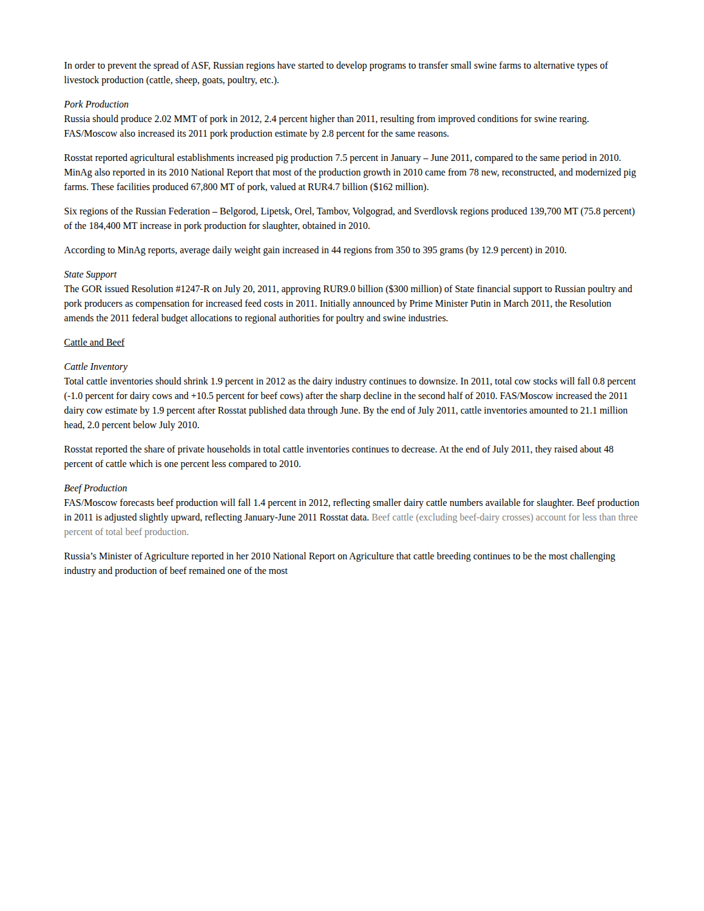In order to prevent the spread of ASF, Russian regions have started to develop programs to transfer small swine farms to alternative types of livestock production (cattle, sheep, goats, poultry, etc.).
Pork Production
Russia should produce 2.02 MMT of pork in 2012, 2.4 percent higher than 2011, resulting from improved conditions for swine rearing. FAS/Moscow also increased its 2011 pork production estimate by 2.8 percent for the same reasons.
Rosstat reported agricultural establishments increased pig production 7.5 percent in January – June 2011, compared to the same period in 2010. MinAg also reported in its 2010 National Report that most of the production growth in 2010 came from 78 new, reconstructed, and modernized pig farms. These facilities produced 67,800 MT of pork, valued at RUR4.7 billion ($162 million).
Six regions of the Russian Federation – Belgorod, Lipetsk, Orel, Tambov, Volgograd, and Sverdlovsk regions produced 139,700 MT (75.8 percent) of the 184,400 MT increase in pork production for slaughter, obtained in 2010.
According to MinAg reports, average daily weight gain increased in 44 regions from 350 to 395 grams (by 12.9 percent) in 2010.
State Support
The GOR issued Resolution #1247-R on July 20, 2011, approving RUR9.0 billion ($300 million) of State financial support to Russian poultry and pork producers as compensation for increased feed costs in 2011. Initially announced by Prime Minister Putin in March 2011, the Resolution amends the 2011 federal budget allocations to regional authorities for poultry and swine industries.
Cattle and Beef
Cattle Inventory
Total cattle inventories should shrink 1.9 percent in 2012 as the dairy industry continues to downsize. In 2011, total cow stocks will fall 0.8 percent (-1.0 percent for dairy cows and +10.5 percent for beef cows) after the sharp decline in the second half of 2010. FAS/Moscow increased the 2011 dairy cow estimate by 1.9 percent after Rosstat published data through June. By the end of July 2011, cattle inventories amounted to 21.1 million head, 2.0 percent below July 2010.
Rosstat reported the share of private households in total cattle inventories continues to decrease. At the end of July 2011, they raised about 48 percent of cattle which is one percent less compared to 2010.
Beef Production
FAS/Moscow forecasts beef production will fall 1.4 percent in 2012, reflecting smaller dairy cattle numbers available for slaughter. Beef production in 2011 is adjusted slightly upward, reflecting January-June 2011 Rosstat data. Beef cattle (excluding beef-dairy crosses) account for less than three percent of total beef production.
Russia’s Minister of Agriculture reported in her 2010 National Report on Agriculture that cattle breeding continues to be the most challenging industry and production of beef remained one of the most